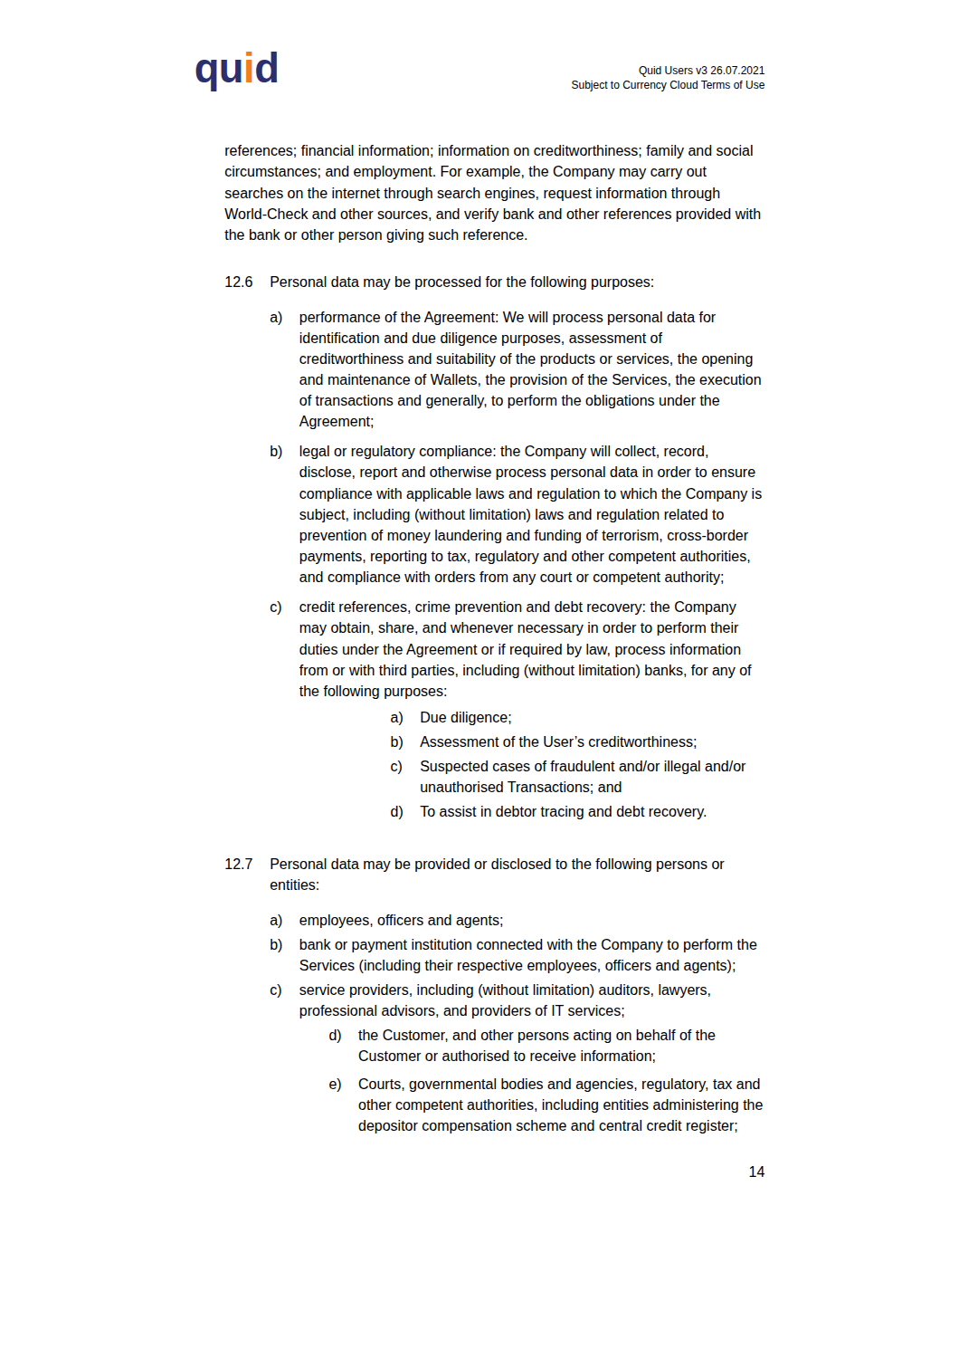quid
Quid Users v3 26.07.2021
Subject to Currency Cloud Terms of Use
references; financial information; information on creditworthiness; family and social circumstances; and employment. For example, the Company may carry out searches on the internet through search engines, request information through World-Check and other sources, and verify bank and other references provided with the bank or other person giving such reference.
12.6
Personal data may be processed for the following purposes:
a) performance of the Agreement: We will process personal data for identification and due diligence purposes, assessment of creditworthiness and suitability of the products or services, the opening and maintenance of Wallets, the provision of the Services, the execution of transactions and generally, to perform the obligations under the Agreement;
b) legal or regulatory compliance: the Company will collect, record, disclose, report and otherwise process personal data in order to ensure compliance with applicable laws and regulation to which the Company is subject, including (without limitation) laws and regulation related to prevention of money laundering and funding of terrorism, cross-border payments, reporting to tax, regulatory and other competent authorities, and compliance with orders from any court or competent authority;
c) credit references, crime prevention and debt recovery: the Company may obtain, share, and whenever necessary in order to perform their duties under the Agreement or if required by law, process information from or with third parties, including (without limitation) banks, for any of the following purposes:
a) Due diligence;
b) Assessment of the User’s creditworthiness;
c) Suspected cases of fraudulent and/or illegal and/or unauthorised Transactions; and
d) To assist in debtor tracing and debt recovery.
12.7
Personal data may be provided or disclosed to the following persons or entities:
a) employees, officers and agents;
b) bank or payment institution connected with the Company to perform the Services (including their respective employees, officers and agents);
c) service providers, including (without limitation) auditors, lawyers, professional advisors, and providers of IT services;
d) the Customer, and other persons acting on behalf of the Customer or authorised to receive information;
e) Courts, governmental bodies and agencies, regulatory, tax and other competent authorities, including entities administering the depositor compensation scheme and central credit register;
14